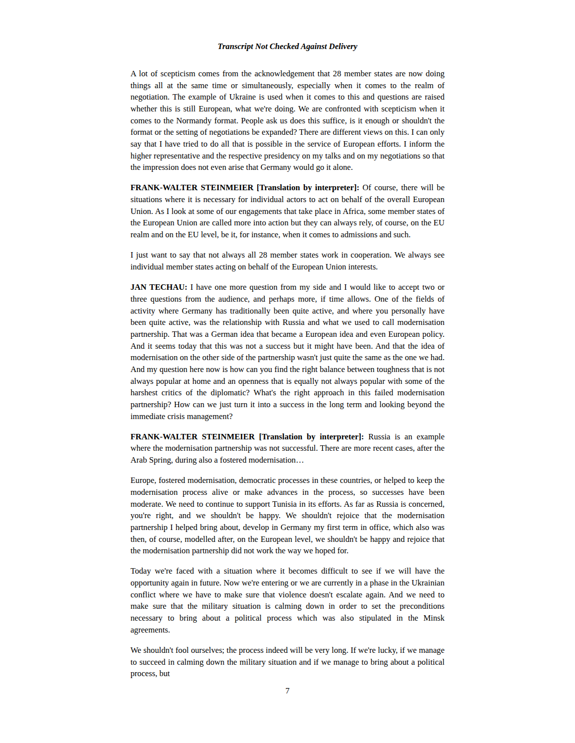Transcript Not Checked Against Delivery
A lot of scepticism comes from the acknowledgement that 28 member states are now doing things all at the same time or simultaneously, especially when it comes to the realm of negotiation. The example of Ukraine is used when it comes to this and questions are raised whether this is still European, what we're doing. We are confronted with scepticism when it comes to the Normandy format. People ask us does this suffice, is it enough or shouldn't the format or the setting of negotiations be expanded? There are different views on this. I can only say that I have tried to do all that is possible in the service of European efforts. I inform the higher representative and the respective presidency on my talks and on my negotiations so that the impression does not even arise that Germany would go it alone.
FRANK-WALTER STEINMEIER [Translation by interpreter]: Of course, there will be situations where it is necessary for individual actors to act on behalf of the overall European Union. As I look at some of our engagements that take place in Africa, some member states of the European Union are called more into action but they can always rely, of course, on the EU realm and on the EU level, be it, for instance, when it comes to admissions and such.
I just want to say that not always all 28 member states work in cooperation. We always see individual member states acting on behalf of the European Union interests.
JAN TECHAU: I have one more question from my side and I would like to accept two or three questions from the audience, and perhaps more, if time allows. One of the fields of activity where Germany has traditionally been quite active, and where you personally have been quite active, was the relationship with Russia and what we used to call modernisation partnership. That was a German idea that became a European idea and even European policy. And it seems today that this was not a success but it might have been. And that the idea of modernisation on the other side of the partnership wasn't just quite the same as the one we had. And my question here now is how can you find the right balance between toughness that is not always popular at home and an openness that is equally not always popular with some of the harshest critics of the diplomatic? What's the right approach in this failed modernisation partnership? How can we just turn it into a success in the long term and looking beyond the immediate crisis management?
FRANK-WALTER STEINMEIER [Translation by interpreter]: Russia is an example where the modernisation partnership was not successful. There are more recent cases, after the Arab Spring, during also a fostered modernisation…
Europe, fostered modernisation, democratic processes in these countries, or helped to keep the modernisation process alive or make advances in the process, so successes have been moderate. We need to continue to support Tunisia in its efforts. As far as Russia is concerned, you're right, and we shouldn't be happy. We shouldn't rejoice that the modernisation partnership I helped bring about, develop in Germany my first term in office, which also was then, of course, modelled after, on the European level, we shouldn't be happy and rejoice that the modernisation partnership did not work the way we hoped for.
Today we're faced with a situation where it becomes difficult to see if we will have the opportunity again in future. Now we're entering or we are currently in a phase in the Ukrainian conflict where we have to make sure that violence doesn't escalate again. And we need to make sure that the military situation is calming down in order to set the preconditions necessary to bring about a political process which was also stipulated in the Minsk agreements.
We shouldn't fool ourselves; the process indeed will be very long. If we're lucky, if we manage to succeed in calming down the military situation and if we manage to bring about a political process, but
7